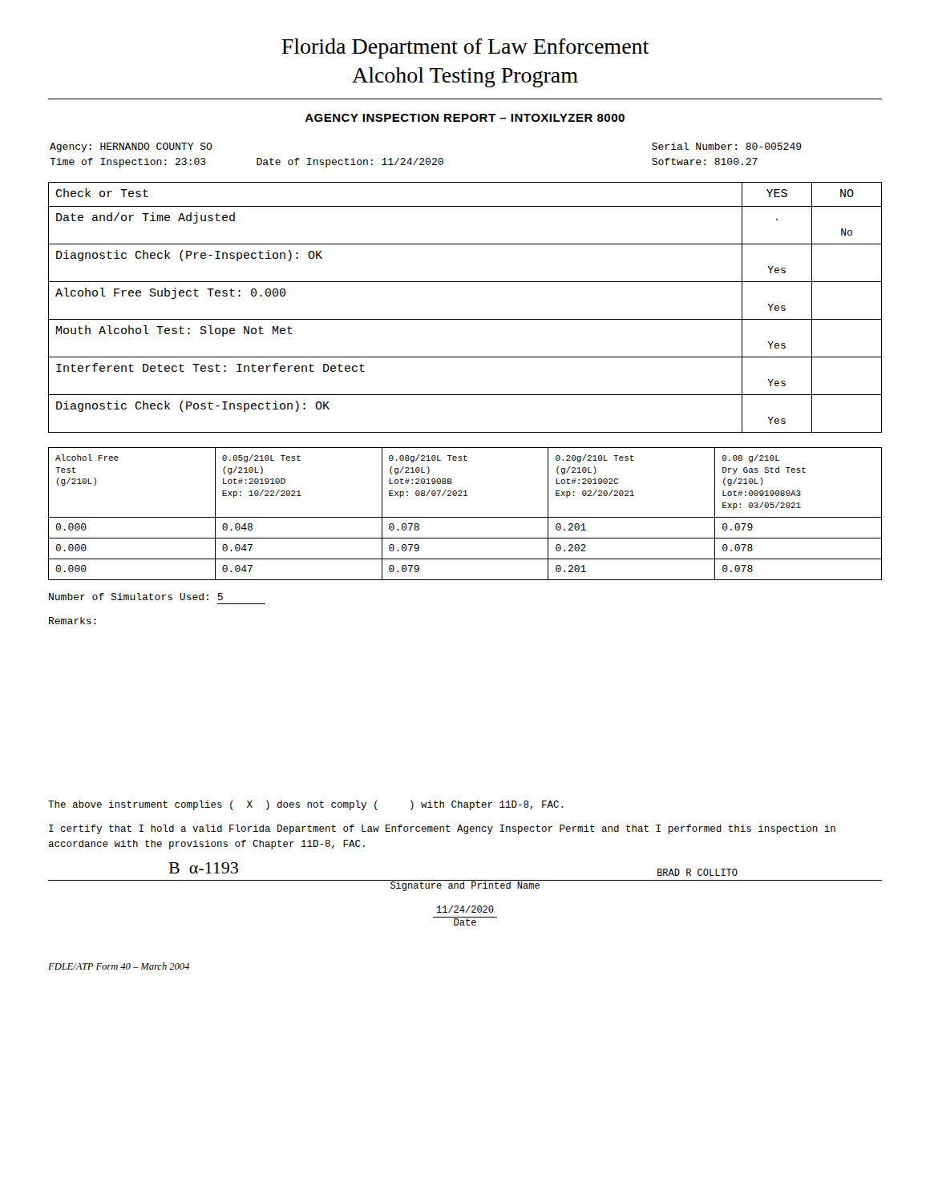Florida Department of Law Enforcement
Alcohol Testing Program
AGENCY INSPECTION REPORT – INTOXILYZER 8000
| Agency: HERNANDO COUNTY SO | Serial Number: 80-005249 |
| Time of Inspection: 23:03 Date of Inspection: 11/24/2020 | Software: 8100.27 |
| Check or Test | YES | NO |
| --- | --- | --- |
| Date and/or Time Adjusted | . | No |
| Diagnostic Check (Pre-Inspection): OK | Yes | |
| Alcohol Free Subject Test: 0.000 | Yes | |
| Mouth Alcohol Test: Slope Not Met | Yes | |
| Interferent Detect Test: Interferent Detect | Yes | |
| Diagnostic Check (Post-Inspection): OK | Yes | |
| Alcohol Free Test (g/210L) | 0.05g/210L Test (g/210L) Lot#:201910D Exp: 10/22/2021 | 0.08g/210L Test (g/210L) Lot#:201908B Exp: 08/07/2021 | 0.20g/210L Test (g/210L) Lot#:201902C Exp: 02/20/2021 | 0.08 g/210L Dry Gas Std Test (g/210L) Lot#:00919080A3 Exp: 03/05/2021 |
| --- | --- | --- | --- | --- |
| 0.000 | 0.048 | 0.078 | 0.201 | 0.079 |
| 0.000 | 0.047 | 0.079 | 0.202 | 0.078 |
| 0.000 | 0.047 | 0.079 | 0.201 | 0.078 |
Number of Simulators Used: 5
Remarks:
The above instrument complies ( X ) does not comply ( ) with Chapter 11D-8, FAC.
I certify that I hold a valid Florida Department of Law Enforcement Agency Inspector Permit and that I performed this inspection in accordance with the provisions of Chapter 11D-8, FAC.
B α-1193
BRAD R COLLITO
Signature and Printed Name
11/24/2020
Date
FDLE/ATP Form 40 – March 2004